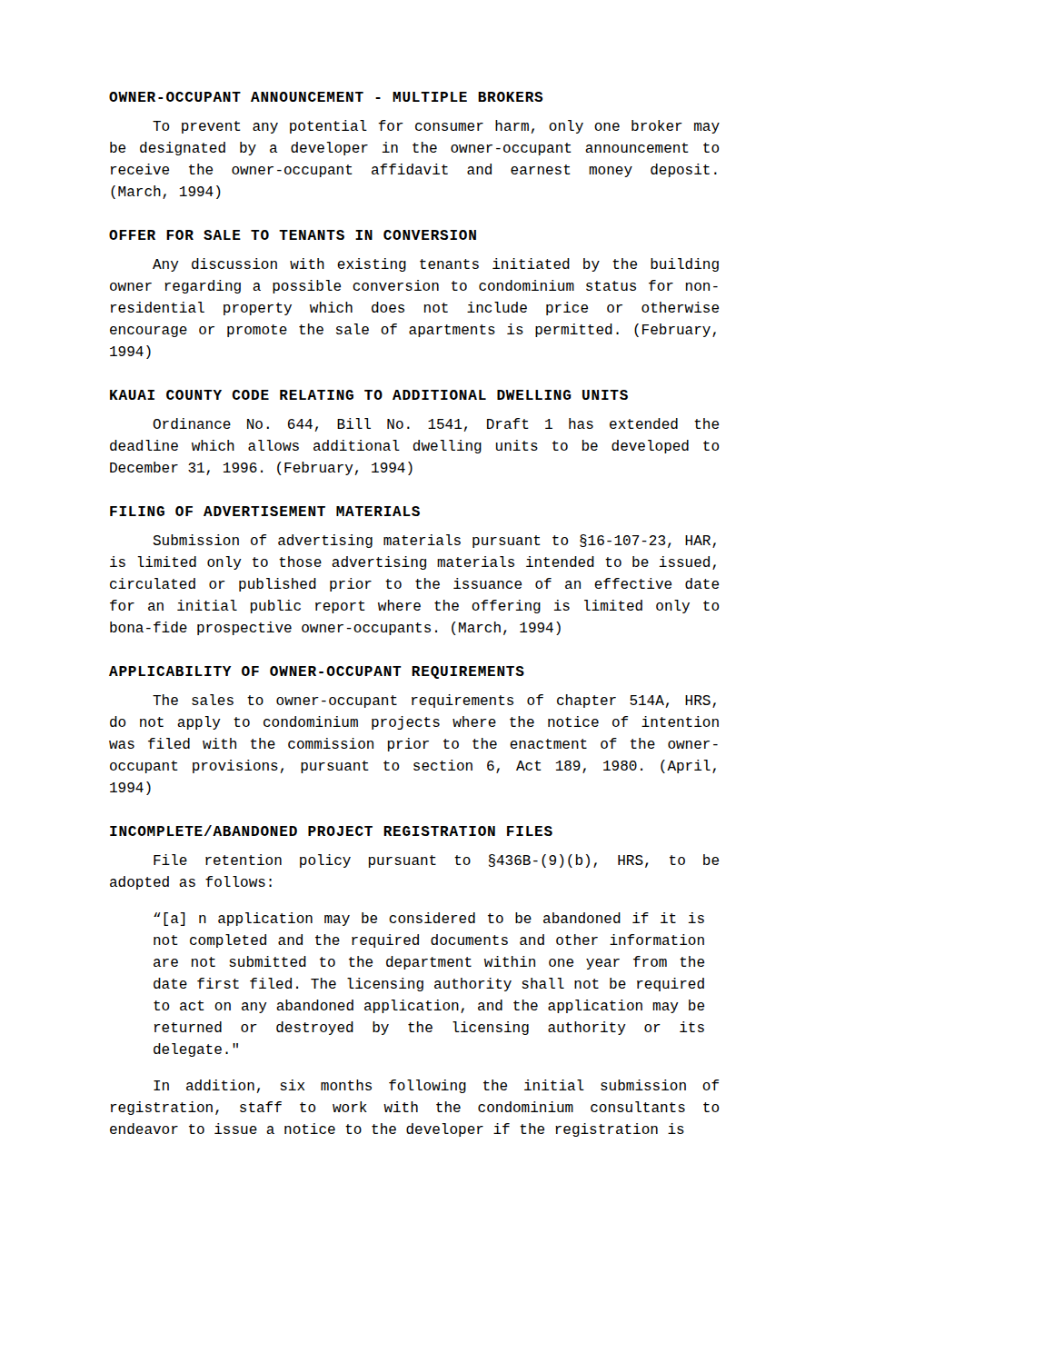Owner-Occupant Announcement - Multiple Brokers
To prevent any potential for consumer harm, only one broker may be designated by a developer in the owner-occupant announcement to receive the owner-occupant affidavit and earnest money deposit. (March, 1994)
Offer for Sale to Tenants in Conversion
Any discussion with existing tenants initiated by the building owner regarding a possible conversion to condominium status for non-residential property which does not include price or otherwise encourage or promote the sale of apartments is permitted. (February, 1994)
Kauai County Code Relating to Additional Dwelling Units
Ordinance No. 644, Bill No. 1541, Draft 1 has extended the deadline which allows additional dwelling units to be developed to December 31, 1996. (February, 1994)
Filing of Advertisement Materials
Submission of advertising materials pursuant to §16-107-23, HAR, is limited only to those advertising materials intended to be issued, circulated or published prior to the issuance of an effective date for an initial public report where the offering is limited only to bona-fide prospective owner-occupants. (March, 1994)
Applicability of Owner-Occupant Requirements
The sales to owner-occupant requirements of chapter 514A, HRS, do not apply to condominium projects where the notice of intention was filed with the commission prior to the enactment of the owner-occupant provisions, pursuant to section 6, Act 189, 1980. (April, 1994)
Incomplete/Abandoned Project Registration Files
File retention policy pursuant to §436B-(9)(b), HRS, to be adopted as follows:
“[a] n application may be considered to be abandoned if it is not completed and the required documents and other information are not submitted to the department within one year from the date first filed. The licensing authority shall not be required to act on any abandoned application, and the application may be returned or destroyed by the licensing authority or its delegate."
In addition, six months following the initial submission of registration, staff to work with the condominium consultants to endeavor to issue a notice to the developer if the registration is